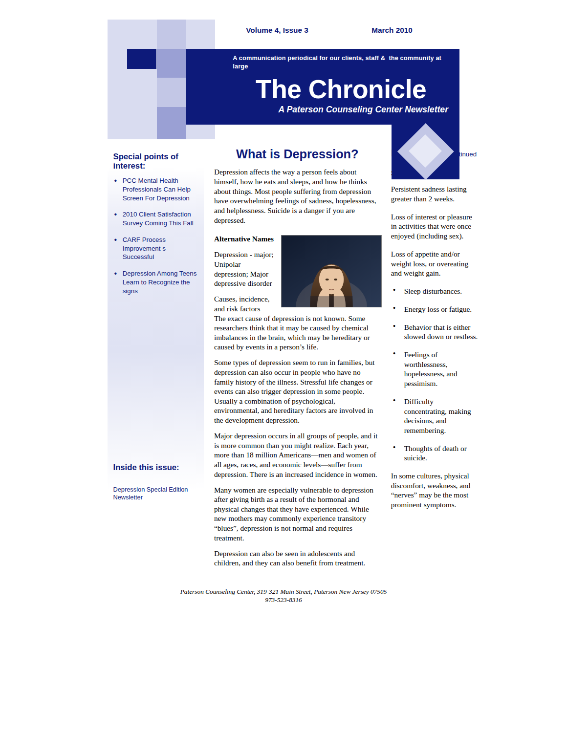Volume 4, Issue 3 March 2010
A communication periodical for our clients, staff & the community at large
The Chronicle
A Paterson Counseling Center Newsletter
Special points of interest:
PCC Mental Health Professionals Can Help Screen For Depression
2010 Client Satisfaction Survey Coming This Fall
CARF Process Improvement s Successful
Depression Among Teens Learn to Recognize the signs
Inside this issue:
Depression Special Edition Newsletter
What is Depression?
Depression affects the way a person feels about himself, how he eats and sleeps, and how he thinks about things. Most people suffering from depression have overwhelming feelings of sadness, hopelessness, and helplessness. Suicide is a danger if you are depressed.
Alternative Names
Depression - major; Unipolar depression; Major depressive disorder
Causes, incidence, and risk factors
The exact cause of depression is not known. Some researchers think that it may be caused by chemical imbalances in the brain, which may be hereditary or caused by events in a person’s life.
Some types of depression seem to run in families, but depression can also occur in people who have no family history of the illness. Stressful life changes or events can also trigger depression in some people. Usually a combination of psychological, environmental, and hereditary factors are involved in the development depression.
Major depression occurs in all groups of people, and it is more common than you might realize. Each year, more than 18 million Americans—men and women of all ages, races, and economic levels—suffer from depression. There is an increased incidence in women.
Many women are especially vulnerable to depression after giving birth as a result of the hormonal and physical changes that they have experienced. While new mothers may commonly experience transitory “blues”, depression is not normal and requires treatment.
Depression can also be seen in adolescents and children, and they can also benefit from treatment.
Depression Continued
Symptoms
Persistent sadness lasting greater than 2 weeks.
Loss of interest or pleasure in activities that were once enjoyed (including sex).
Loss of appetite and/or weight loss, or overeating and weight gain.
Sleep disturbances.
Energy loss or fatigue.
Behavior that is either slowed down or restless.
Feelings of worthlessness, hopelessness, and pessimism.
Difficulty concentrating, making decisions, and remembering.
Thoughts of death or suicide.
In some cultures, physical discomfort, weakness, and “nerves” may be the most prominent symptoms.
Paterson Counseling Center, 319-321 Main Street, Paterson New Jersey 07505
973-523-8316